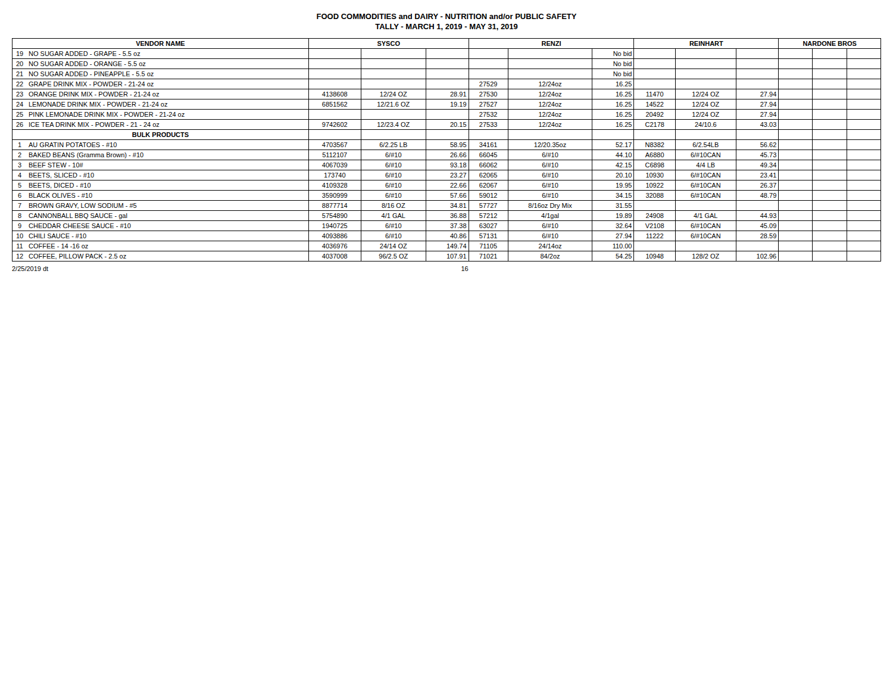FOOD COMMODITIES and DAIRY - NUTRITION and/or PUBLIC SAFETY
TALLY - MARCH 1, 2019 - MAY 31, 2019
| VENDOR NAME | SYSCO | RENZI | REINHART | NARDONE BROS |
| --- | --- | --- | --- | --- |
| 19 | NO SUGAR ADDED - GRAPE - 5.5 oz | | | | | | No bid | | | | | | |
| 20 | NO SUGAR ADDED - ORANGE - 5.5 oz | | | | | | No bid | | | | | | |
| 21 | NO SUGAR ADDED - PINEAPPLE - 5.5 oz | | | | | | No bid | | | | | | |
| 22 | GRAPE DRINK MIX - POWDER - 21-24 oz | | | | 27529 | 12/24oz | 16.25 | | | | | | |
| 23 | ORANGE DRINK MIX - POWDER - 21-24 oz | 4138608 | 12/24 OZ | 28.91 | 27530 | 12/24oz | 16.25 | 11470 | 12/24 OZ | 27.94 | | | |
| 24 | LEMONADE DRINK MIX - POWDER - 21-24 oz | 6851562 | 12/21.6 OZ | 19.19 | 27527 | 12/24oz | 16.25 | 14522 | 12/24 OZ | 27.94 | | | |
| 25 | PINK LEMONADE DRINK MIX - POWDER - 21-24 oz | | | | 27532 | 12/24oz | 16.25 | 20492 | 12/24 OZ | 27.94 | | | |
| 26 | ICE TEA DRINK MIX - POWDER - 21 - 24 oz | 9742602 | 12/23.4 OZ | 20.15 | 27533 | 12/24oz | 16.25 | C2178 | 24/10.6 | 43.03 | | | |
| BULK PRODUCTS | | | | | | | | | | | | |
| 1 | AU GRATIN POTATOES - #10 | 4703567 | 6/2.25 LB | 58.95 | 34161 | 12/20.35oz | 52.17 | N8382 | 6/2.54LB | 56.62 | | | |
| 2 | BAKED BEANS (Gramma Brown) - #10 | 5112107 | 6/#10 | 26.66 | 66045 | 6/#10 | 44.10 | A6880 | 6/#10CAN | 45.73 | | | |
| 3 | BEEF STEW - 10# | 4067039 | 6/#10 | 93.18 | 66062 | 6/#10 | 42.15 | C6898 | 4/4 LB | 49.34 | | | |
| 4 | BEETS, SLICED - #10 | 173740 | 6/#10 | 23.27 | 62065 | 6/#10 | 20.10 | 10930 | 6/#10CAN | 23.41 | | | |
| 5 | BEETS, DICED - #10 | 4109328 | 6/#10 | 22.66 | 62067 | 6/#10 | 19.95 | 10922 | 6/#10CAN | 26.37 | | | |
| 6 | BLACK OLIVES - #10 | 3590999 | 6/#10 | 57.66 | 59012 | 6/#10 | 34.15 | 32088 | 6/#10CAN | 48.79 | | | |
| 7 | BROWN GRAVY, LOW SODIUM - #5 | 8877714 | 8/16 OZ | 34.81 | 57727 | 8/16oz Dry Mix | 31.55 | | | | | | |
| 8 | CANNONBALL BBQ SAUCE - gal | 5754890 | 4/1 GAL | 36.88 | 57212 | 4/1gal | 19.89 | 24908 | 4/1 GAL | 44.93 | | | |
| 9 | CHEDDAR CHEESE SAUCE - #10 | 1940725 | 6/#10 | 37.38 | 63027 | 6/#10 | 32.64 | V2108 | 6/#10CAN | 45.09 | | | |
| 10 | CHILI SAUCE - #10 | 4093886 | 6/#10 | 40.86 | 57131 | 6/#10 | 27.94 | 11222 | 6/#10CAN | 28.59 | | | |
| 11 | COFFEE - 14 -16 oz | 4036976 | 24/14 OZ | 149.74 | 71105 | 24/14oz | 110.00 | | | | | | |
| 12 | COFFEE, PILLOW PACK - 2.5 oz | 4037008 | 96/2.5 OZ | 107.91 | 71021 | 84/2oz | 54.25 | 10948 | 128/2 OZ | 102.96 | | | |
2/25/2019 dt 16